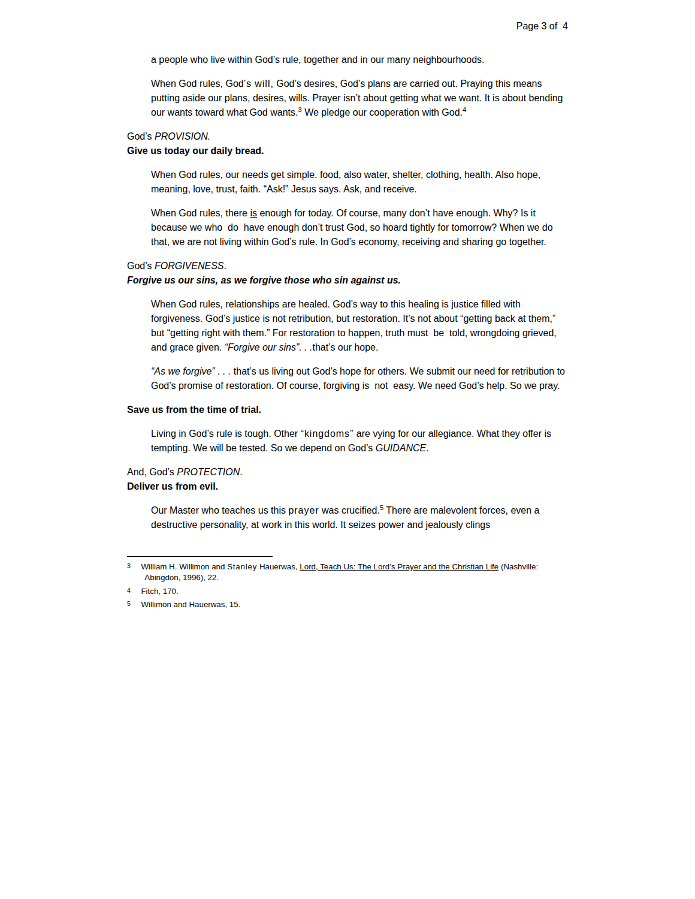Page 3 of 4
a people who live within God’s rule, together and in our many neighbourhoods.
When God rules, God’s will, God’s desires, God’s plans are carried out. Praying this means putting aside our plans, desires, wills. Prayer isn’t about getting what we want. It is about bending our wants toward what God wants.3 We pledge our cooperation with God.4
God’s PROVISION.
Give us today our daily bread.
When God rules, our needs get simple. food, also water, shelter, clothing, health. Also hope, meaning, love, trust, faith. “Ask!” Jesus says. Ask, and receive.
When God rules, there is enough for today. Of course, many don’t have enough. Why? Is it because we who do have enough don’t trust God, so hoard tightly for tomorrow? When we do that, we are not living within God’s rule. In God’s economy, receiving and sharing go together.
God’s FORGIVENESS.
Forgive us our sins, as we forgive those who sin against us.
When God rules, relationships are healed. God’s way to this healing is justice filled with forgiveness. God’s justice is not retribution, but restoration. It’s not about “getting back at them,” but “getting right with them.” For restoration to happen, truth must be told, wrongdoing grieved, and grace given. “Forgive our sins”. . . that’s our hope.
“As we forgive” . . . that’s us living out God’s hope for others. We submit our need for retribution to God’s promise of restoration. Of course, forgiving is not easy. We need God’s help. So we pray.
Save us from the time of trial.
Living in God’s rule is tough. Other “kingdoms” are vying for our allegiance. What they offer is tempting. We will be tested. So we depend on God’s GUIDANCE.
And, God’s PROTECTION.
Deliver us from evil.
Our Master who teaches us this prayer was crucified.5 There are malevolent forces, even a destructive personality, at work in this world. It seizes power and jealously clings
3 William H. Willimon and Stanley Hauerwas, Lord, Teach Us: The Lord’s Prayer and the Christian Life (Nashville: Abingdon, 1996), 22.
4 Fitch, 170.
5 Willimon and Hauerwas, 15.